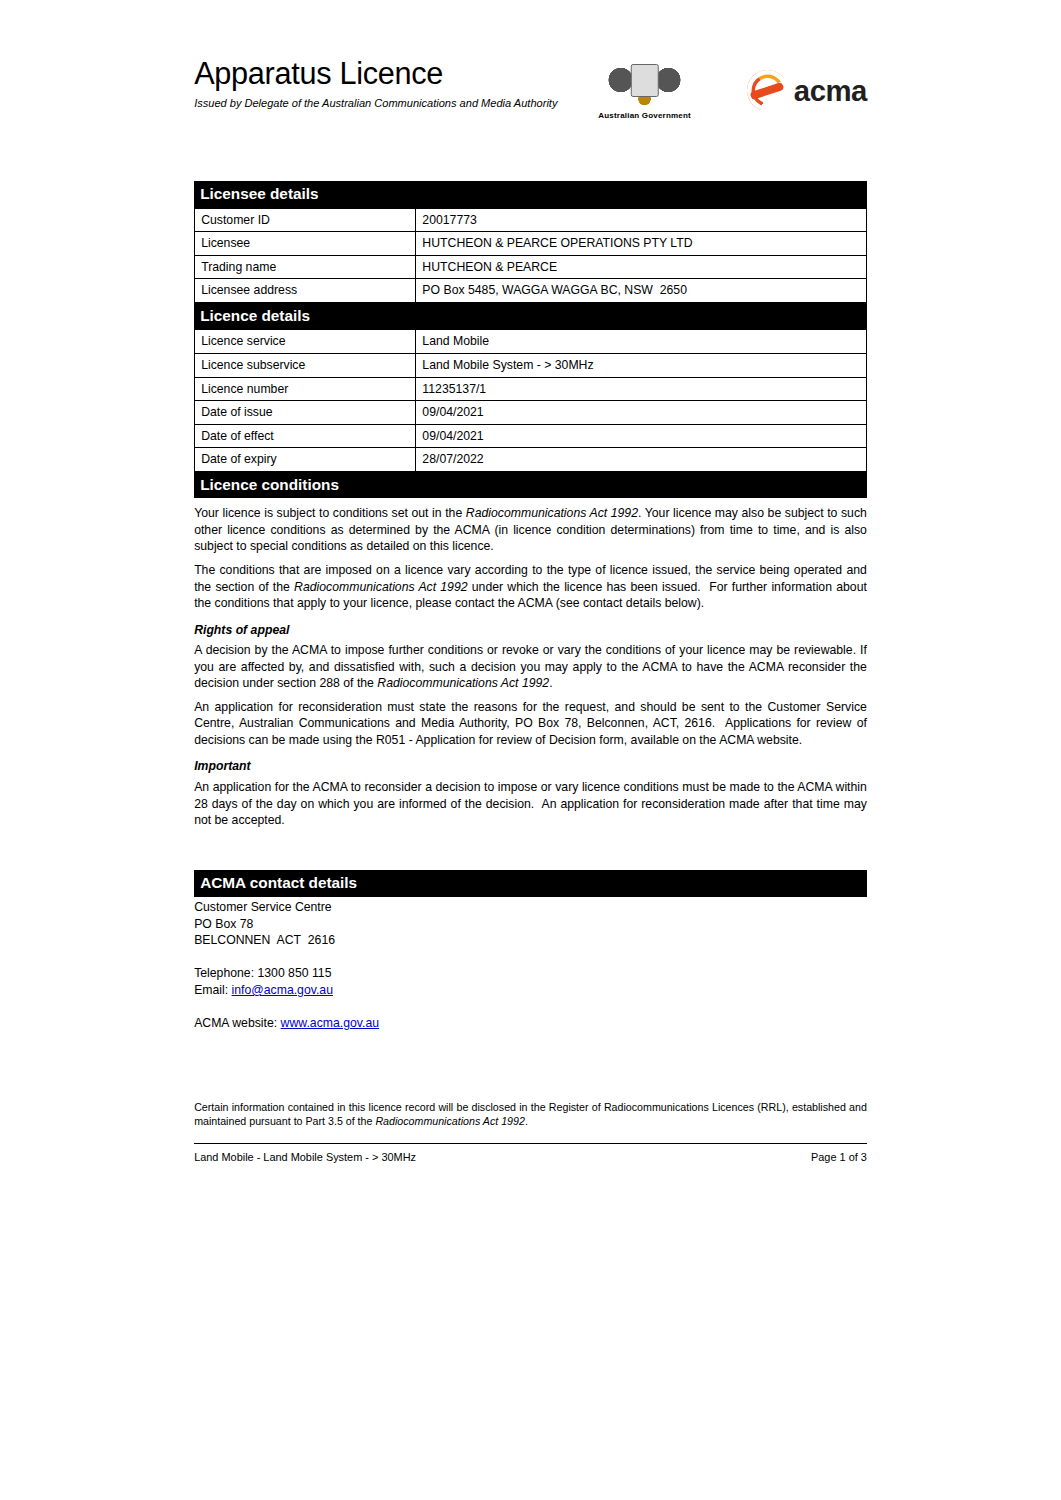Apparatus Licence
Issued by Delegate of the Australian Communications and Media Authority
Australian Government
acma
Licensee details
| Customer ID | 20017773 |
| Licensee | HUTCHEON & PEARCE OPERATIONS PTY LTD |
| Trading name | HUTCHEON & PEARCE |
| Licensee address | PO Box 5485, WAGGA WAGGA BC, NSW 2650 |
Licence details
| Licence service | Land Mobile |
| Licence subservice | Land Mobile System - > 30MHz |
| Licence number | 11235137/1 |
| Date of issue | 09/04/2021 |
| Date of effect | 09/04/2021 |
| Date of expiry | 28/07/2022 |
Licence conditions
Your licence is subject to conditions set out in the Radiocommunications Act 1992. Your licence may also be subject to such other licence conditions as determined by the ACMA (in licence condition determinations) from time to time, and is also subject to special conditions as detailed on this licence.
The conditions that are imposed on a licence vary according to the type of licence issued, the service being operated and the section of the Radiocommunications Act 1992 under which the licence has been issued. For further information about the conditions that apply to your licence, please contact the ACMA (see contact details below).
Rights of appeal
A decision by the ACMA to impose further conditions or revoke or vary the conditions of your licence may be reviewable. If you are affected by, and dissatisfied with, such a decision you may apply to the ACMA to have the ACMA reconsider the decision under section 288 of the Radiocommunications Act 1992.
An application for reconsideration must state the reasons for the request, and should be sent to the Customer Service Centre, Australian Communications and Media Authority, PO Box 78, Belconnen, ACT, 2616. Applications for review of decisions can be made using the R051 - Application for review of Decision form, available on the ACMA website.
Important
An application for the ACMA to reconsider a decision to impose or vary licence conditions must be made to the ACMA within 28 days of the day on which you are informed of the decision. An application for reconsideration made after that time may not be accepted.
ACMA contact details
Customer Service Centre
PO Box 78
BELCONNEN ACT 2616
Telephone: 1300 850 115
Email: info@acma.gov.au
ACMA website: www.acma.gov.au
Certain information contained in this licence record will be disclosed in the Register of Radiocommunications Licences (RRL), established and maintained pursuant to Part 3.5 of the Radiocommunications Act 1992.
Land Mobile - Land Mobile System - > 30MHz Page 1 of 3